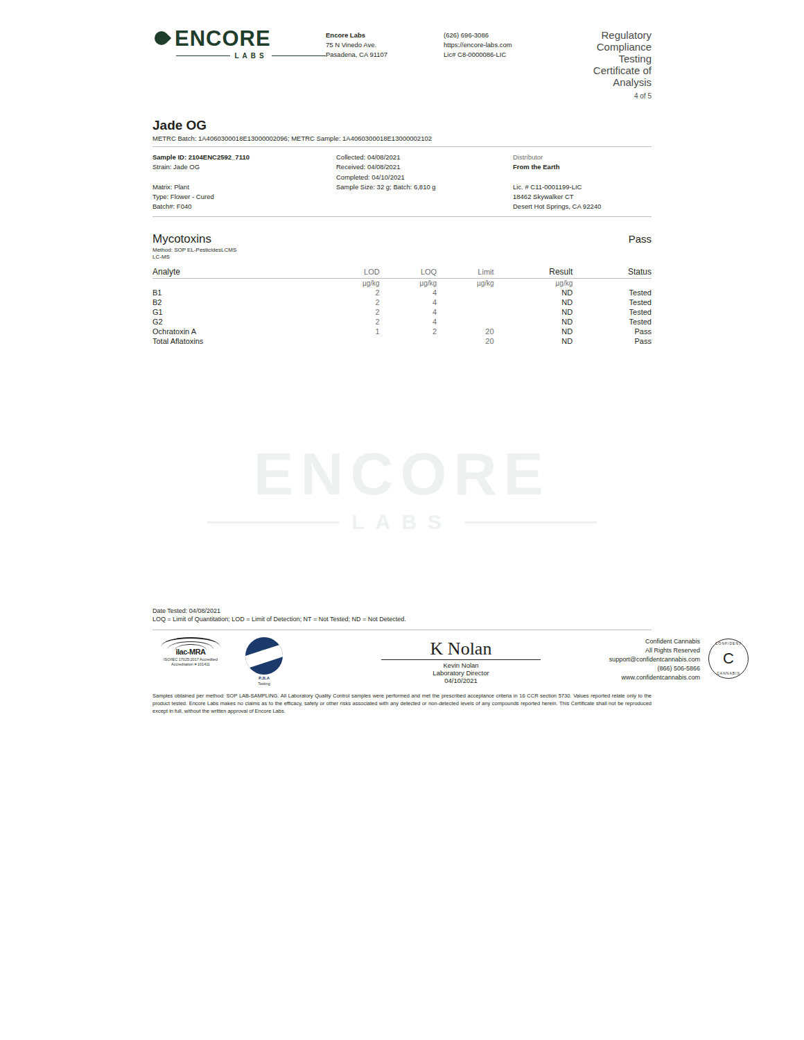ENCORE
LABS
Encore Labs
75 N Vinedo Ave.
Pasadena, CA 91107
(626) 696-3086
https://encore-labs.com
Lic# C8-0000086-LIC
Regulatory Compliance Testing
Certificate of Analysis
4 of 5
Jade OG
METRC Batch: 1A4060300018E13000002096; METRC Sample: 1A4060300018E13000002102
Sample ID: 2104ENC2592_7110
Strain: Jade OG
Matrix: Plant
Type: Flower - Cured
Batch#: F040
Collected: 04/08/2021
Received: 04/08/2021
Completed: 04/10/2021
Sample Size: 32 g; Batch: 6,810 g
Distributor
From the Earth
Lic. # C11-0001199-LIC
18462 Skywalker CT
Desert Hot Springs, CA 92240
Mycotoxins
Method: SOP EL-PesticidesLCMS
LC-MS
Pass
| Analyte | LOD | LOQ | Limit | Result | Status |
| --- | --- | --- | --- | --- | --- |
| | µg/kg | µg/kg | µg/kg | µg/kg | |
| B1 | 2 | 4 | | ND | Tested |
| B2 | 2 | 4 | | ND | Tested |
| G1 | 2 | 4 | | ND | Tested |
| G2 | 2 | 4 | | ND | Tested |
| Ochratoxin A | 1 | 2 | 20 | ND | Pass |
| Total Aflatoxins | | | 20 | ND | Pass |
ENCORE
LABS
Date Tested: 04/08/2021
LOQ = Limit of Quantitation; LOD = Limit of Detection; NT = Not Tested; ND = Not Detected.
ilac-MRA
ISO/IEC 17025:2017 Accredited
Accreditation # 101411
P.JLA
Testing
K Nolan
Kevin Nolan
Laboratory Director
04/10/2021
Confident Cannabis
All Rights Reserved
support@confidentcannabis.com
(866) 506-5866
www.confidentcannabis.com
CONFIDENT CANNABIS C
Samples obtained per method: SOP LAB-SAMPLING. All Laboratory Quality Control samples were performed and met the prescribed acceptance criteria in 16 CCR section 5730. Values reported relate only to the product tested. Encore Labs makes no claims as to the efficacy, safety or other risks associated with any detected or non-detected levels of any compounds reported herein. This Certificate shall not be reproduced except in full, without the written approval of Encore Labs.